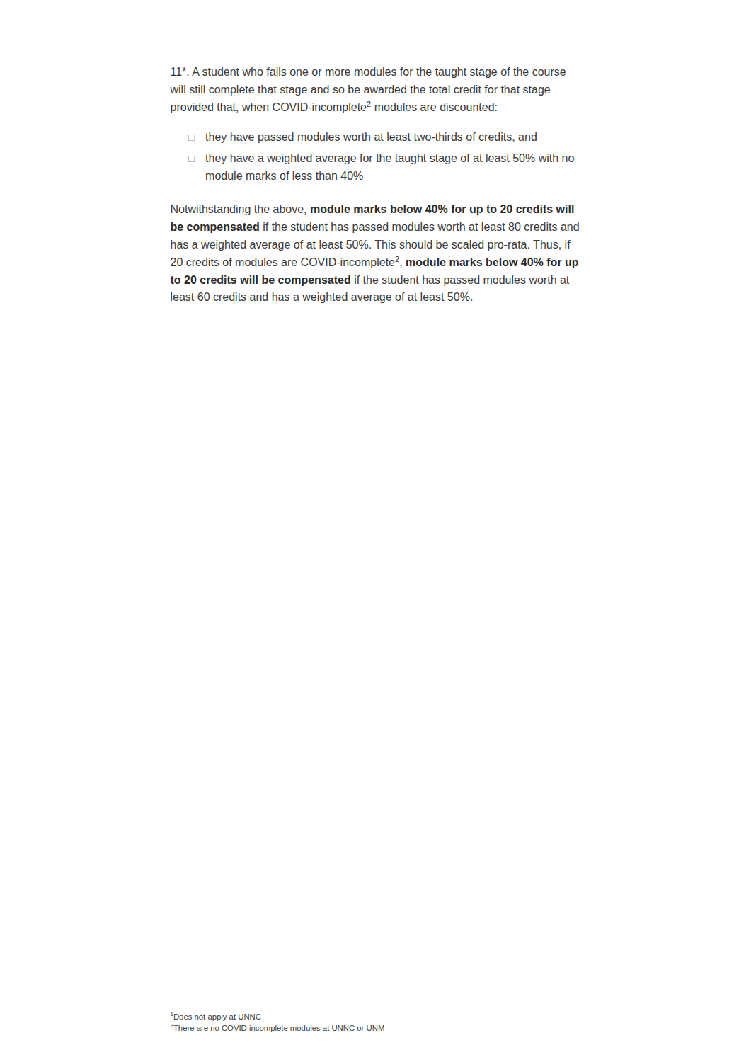11*. A student who fails one or more modules for the taught stage of the course will still complete that stage and so be awarded the total credit for that stage provided that, when COVID-incomplete2 modules are discounted:
they have passed modules worth at least two-thirds of credits, and
they have a weighted average for the taught stage of at least 50% with no module marks of less than 40%
Notwithstanding the above, module marks below 40% for up to 20 credits will be compensated if the student has passed modules worth at least 80 credits and has a weighted average of at least 50%. This should be scaled pro-rata. Thus, if 20 credits of modules are COVID-incomplete2, module marks below 40% for up to 20 credits will be compensated if the student has passed modules worth at least 60 credits and has a weighted average of at least 50%.
1Does not apply at UNNC
2There are no COVID incomplete modules at UNNC or UNM